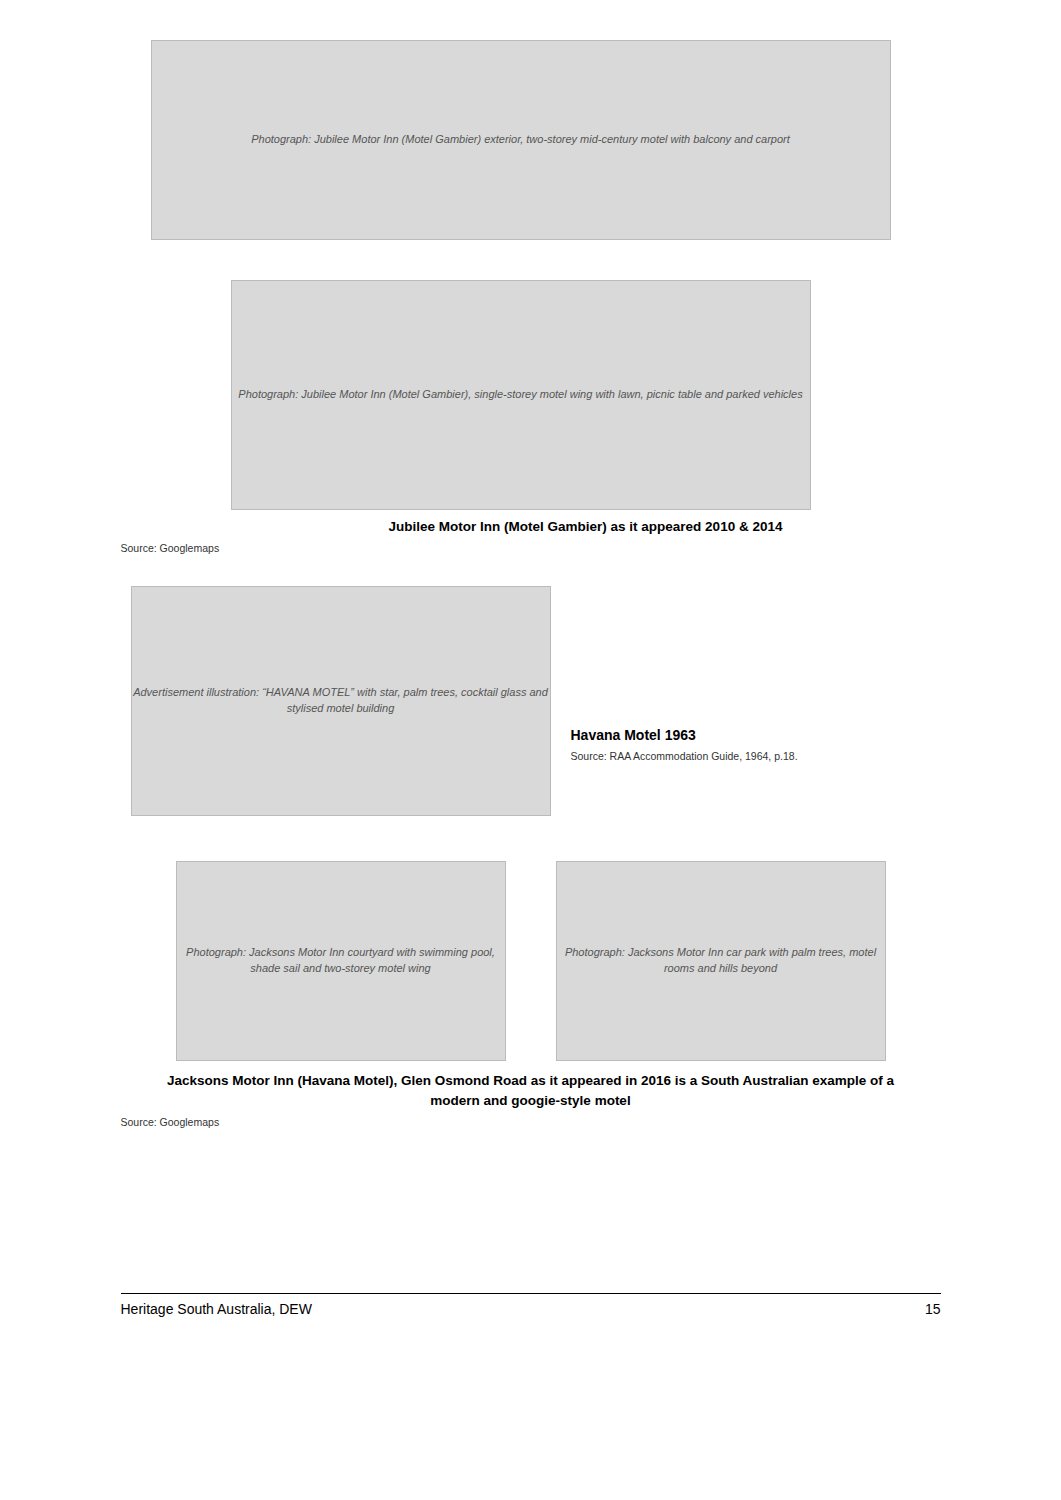Photograph: Jubilee Motor Inn (Motel Gambier) exterior, two-storey mid-century motel with balcony and carport
Photograph: Jubilee Motor Inn (Motel Gambier), single-storey motel wing with lawn, picnic table and parked vehicles
Jubilee Motor Inn (Motel Gambier) as it appeared 2010 & 2014
Source: Googlemaps
Advertisement illustration: “HAVANA MOTEL” with star, palm trees, cocktail glass and stylised motel building
Havana Motel 1963
Source: RAA Accommodation Guide, 1964, p.18.
Photograph: Jacksons Motor Inn courtyard with swimming pool, shade sail and two-storey motel wing
Photograph: Jacksons Motor Inn car park with palm trees, motel rooms and hills beyond
Jacksons Motor Inn (Havana Motel), Glen Osmond Road as it appeared in 2016 is a South Australian example of a modern and googie-style motel
Source: Googlemaps
Heritage South Australia, DEW 15